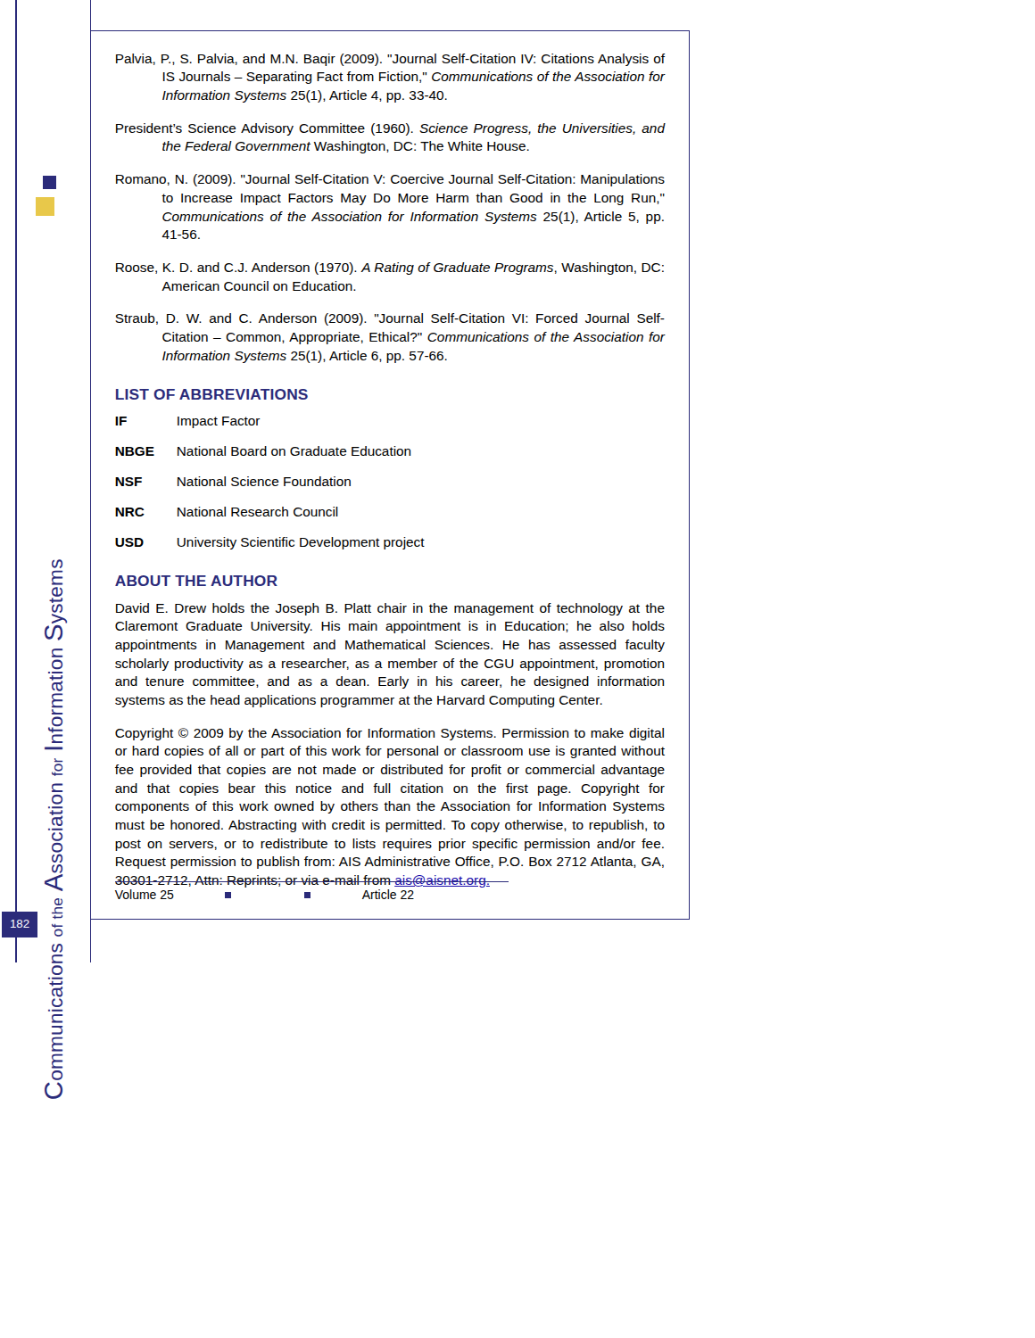Communications of the Association for Information Systems
182
Palvia, P., S. Palvia, and M.N. Baqir (2009). "Journal Self-Citation IV: Citations Analysis of IS Journals – Separating Fact from Fiction," Communications of the Association for Information Systems 25(1), Article 4, pp. 33-40.
President’s Science Advisory Committee (1960). Science Progress, the Universities, and the Federal Government Washington, DC: The White House.
Romano, N. (2009). "Journal Self-Citation V: Coercive Journal Self-Citation: Manipulations to Increase Impact Factors May Do More Harm than Good in the Long Run," Communications of the Association for Information Systems 25(1), Article 5, pp. 41-56.
Roose, K. D. and C.J. Anderson (1970). A Rating of Graduate Programs, Washington, DC: American Council on Education.
Straub, D. W. and C. Anderson (2009). "Journal Self-Citation VI: Forced Journal Self-Citation – Common, Appropriate, Ethical?" Communications of the Association for Information Systems 25(1), Article 6, pp. 57-66.
LIST OF ABBREVIATIONS
IFImpact Factor
NBGENational Board on Graduate Education
NSFNational Science Foundation
NRCNational Research Council
USDUniversity Scientific Development project
ABOUT THE AUTHOR
David E. Drew holds the Joseph B. Platt chair in the management of technology at the Claremont Graduate University. His main appointment is in Education; he also holds appointments in Management and Mathematical Sciences. He has assessed faculty scholarly productivity as a researcher, as a member of the CGU appointment, promotion and tenure committee, and as a dean. Early in his career, he designed information systems as the head applications programmer at the Harvard Computing Center.
Copyright © 2009 by the Association for Information Systems. Permission to make digital or hard copies of all or part of this work for personal or classroom use is granted without fee provided that copies are not made or distributed for profit or commercial advantage and that copies bear this notice and full citation on the first page. Copyright for components of this work owned by others than the Association for Information Systems must be honored. Abstracting with credit is permitted. To copy otherwise, to republish, to post on servers, or to redistribute to lists requires prior specific permission and/or fee. Request permission to publish from: AIS Administrative Office, P.O. Box 2712 Atlanta, GA, 30301-2712, Attn: Reprints; or via e-mail from ais@aisnet.org.
Volume 25 Article 22